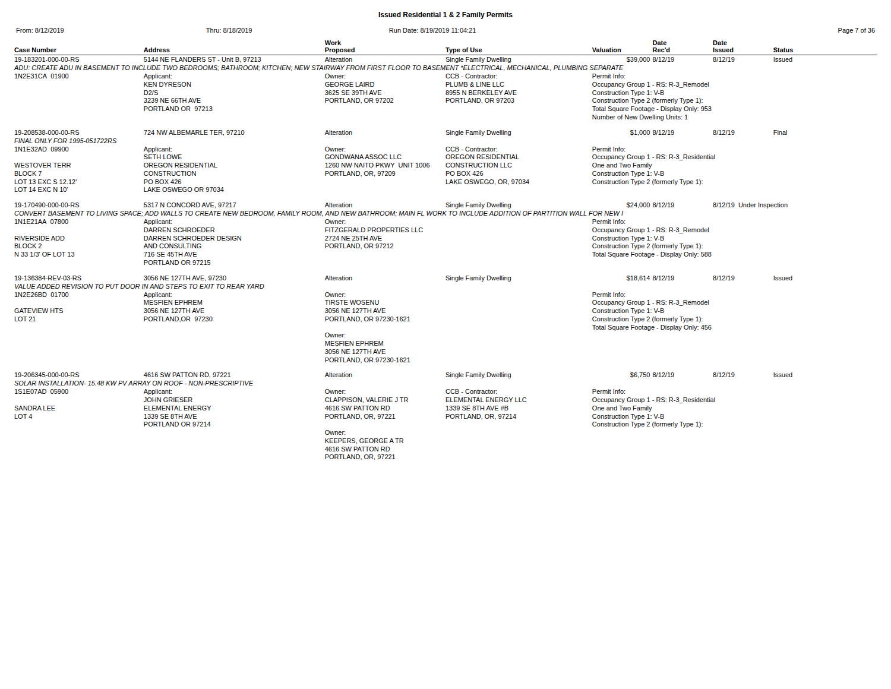Issued Residential 1 & 2 Family Permits
| From: 8/12/2019 | Thru: 8/18/2019 | Run Date: 8/19/2019 11:04:21 | Page 7 of 36 |
| Case Number | Address | Work Proposed | Type of Use | Valuation | Date Rec'd | Date Issued | Status |
| --- | --- | --- | --- | --- | --- | --- | --- |
| 19-183201-000-00-RS | 5144 NE FLANDERS ST - Unit B, 97213 | Alteration | Single Family Dwelling | $39,000 | 8/12/19 | 8/12/19 | Issued |
| ADU: CREATE ADU IN BASEMENT TO INCLUDE TWO BEDROOMS; BATHROOM; KITCHEN; NEW STAIRWAY FROM FIRST FLOOR TO BASEMENT *ELECTRICAL, MECHANICAL, PLUMBING SEPARATE |
| 1N2E31CA 01900 | Applicant: KEN DYRESON D2/S 3239 NE 66TH AVE PORTLAND OR 97213 | Owner: GEORGE LAIRD 3625 SE 39TH AVE PORTLAND, OR 97202 | CCB - Contractor: PLUMB & LINE LLC 8955 N BERKELEY AVE PORTLAND, OR 97203 | Permit Info: Occupancy Group 1 - RS: R-3_Remodel Construction Type 1: V-B Construction Type 2 (formerly Type 1): Total Square Footage - Display Only: 953 Number of New Dwelling Units: 1 |
| 19-208538-000-00-RS | 724 NW ALBEMARLE TER, 97210 | Alteration | Single Family Dwelling | $1,000 | 8/12/19 | 8/12/19 | Final |
| FINAL ONLY FOR 1995-051722RS |
| 1N1E32AD 09900 WESTOVER TERR BLOCK 7 LOT 13 EXC S 12.12' LOT 14 EXC N 10' | Applicant: SETH LOWE OREGON RESIDENTIAL CONSTRUCTION PO BOX 426 LAKE OSWEGO OR 97034 | Owner: GONDWANA ASSOC LLC 1260 NW NAITO PKWY UNIT 1006 PORTLAND, OR, 97209 | CCB - Contractor: OREGON RESIDENTIAL CONSTRUCTION LLC PO BOX 426 LAKE OSWEGO, OR, 97034 | Permit Info: Occupancy Group 1 - RS: R-3_Residential One and Two Family Construction Type 1: V-B Construction Type 2 (formerly Type 1): |
| 19-170490-000-00-RS | 5317 N CONCORD AVE, 97217 | Alteration | Single Family Dwelling | $24,000 | 8/12/19 | 8/12/19 Under Inspection |
| CONVERT BASEMENT TO LIVING SPACE; ADD WALLS TO CREATE NEW BEDROOM, FAMILY ROOM, AND NEW BATHROOM; MAIN FL WORK TO INCLUDE ADDITION OF PARTITION WALL FOR NEW I |
| 1N1E21AA 07800 RIVERSIDE ADD BLOCK 2 N 33 1/3' OF LOT 13 | Applicant: DARREN SCHROEDER DARREN SCHROEDER DESIGN AND CONSULTING 716 SE 45TH AVE PORTLAND OR 97215 | Owner: FITZGERALD PROPERTIES LLC 2724 NE 25TH AVE PORTLAND, OR 97212 | | Permit Info: Occupancy Group 1 - RS: R-3_Remodel Construction Type 1: V-B Construction Type 2 (formerly Type 1): Total Square Footage - Display Only: 588 |
| 19-136384-REV-03-RS | 3056 NE 127TH AVE, 97230 | Alteration | Single Family Dwelling | $18,614 | 8/12/19 | 8/12/19 | Issued |
| VALUE ADDED REVISION TO PUT DOOR IN AND STEPS TO EXIT TO REAR YARD |
| 1N2E26BD 01700 GATEVIEW HTS LOT 21 | Applicant: MESFIEN EPHREM 3056 NE 127TH AVE PORTLAND,OR 97230 | Owner: TIRSTE WOSENU 3056 NE 127TH AVE PORTLAND, OR 97230-1621 Owner: MESFIEN EPHREM 3056 NE 127TH AVE PORTLAND, OR 97230-1621 | | Permit Info: Occupancy Group 1 - RS: R-3_Remodel Construction Type 1: V-B Construction Type 2 (formerly Type 1): Total Square Footage - Display Only: 456 |
| 19-206345-000-00-RS | 4616 SW PATTON RD, 97221 | Alteration | Single Family Dwelling | $6,750 | 8/12/19 | 8/12/19 | Issued |
| SOLAR INSTALLATION- 15.48 KW PV ARRAY ON ROOF - NON-PRESCRIPTIVE |
| 1S1E07AD 05900 SANDRA LEE LOT 4 | Applicant: JOHN GRIESER ELEMENTAL ENERGY 1339 SE 8TH AVE PORTLAND OR 97214 | Owner: CLAPPISON, VALERIE J TR 4616 SW PATTON RD PORTLAND, OR, 97221 Owner: KEEPERS, GEORGE A TR 4616 SW PATTON RD PORTLAND, OR, 97221 | CCB - Contractor: ELEMENTAL ENERGY LLC 1339 SE 8TH AVE #B PORTLAND, OR, 97214 | Permit Info: Occupancy Group 1 - RS: R-3_Residential One and Two Family Construction Type 1: V-B Construction Type 2 (formerly Type 1): |